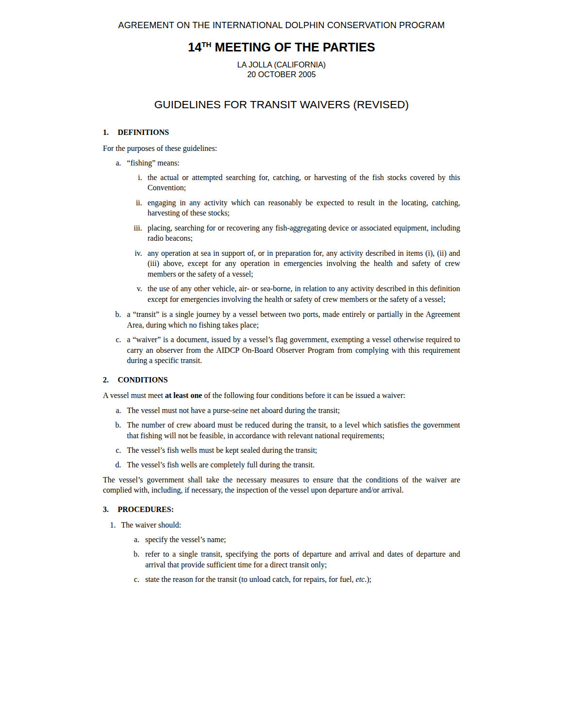AGREEMENT ON THE INTERNATIONAL DOLPHIN CONSERVATION PROGRAM
14TH MEETING OF THE PARTIES
LA JOLLA (CALIFORNIA)
20 OCTOBER 2005
GUIDELINES FOR TRANSIT WAIVERS (REVISED)
1. DEFINITIONS
For the purposes of these guidelines:
“fishing” means:
the actual or attempted searching for, catching, or harvesting of the fish stocks covered by this Convention;
engaging in any activity which can reasonably be expected to result in the locating, catching, harvesting of these stocks;
placing, searching for or recovering any fish-aggregating device or associated equipment, including radio beacons;
any operation at sea in support of, or in preparation for, any activity described in items (i), (ii) and (iii) above, except for any operation in emergencies involving the health and safety of crew members or the safety of a vessel;
the use of any other vehicle, air- or sea-borne, in relation to any activity described in this definition except for emergencies involving the health or safety of crew members or the safety of a vessel;
a “transit” is a single journey by a vessel between two ports, made entirely or partially in the Agreement Area, during which no fishing takes place;
a “waiver” is a document, issued by a vessel’s flag government, exempting a vessel otherwise required to carry an observer from the AIDCP On-Board Observer Program from complying with this requirement during a specific transit.
2. CONDITIONS
A vessel must meet at least one of the following four conditions before it can be issued a waiver:
The vessel must not have a purse-seine net aboard during the transit;
The number of crew aboard must be reduced during the transit, to a level which satisfies the government that fishing will not be feasible, in accordance with relevant national requirements;
The vessel’s fish wells must be kept sealed during the transit;
The vessel’s fish wells are completely full during the transit.
The vessel’s government shall take the necessary measures to ensure that the conditions of the waiver are complied with, including, if necessary, the inspection of the vessel upon departure and/or arrival.
3. PROCEDURES:
The waiver should:
specify the vessel’s name;
refer to a single transit, specifying the ports of departure and arrival and dates of departure and arrival that provide sufficient time for a direct transit only;
state the reason for the transit (to unload catch, for repairs, for fuel, etc.);